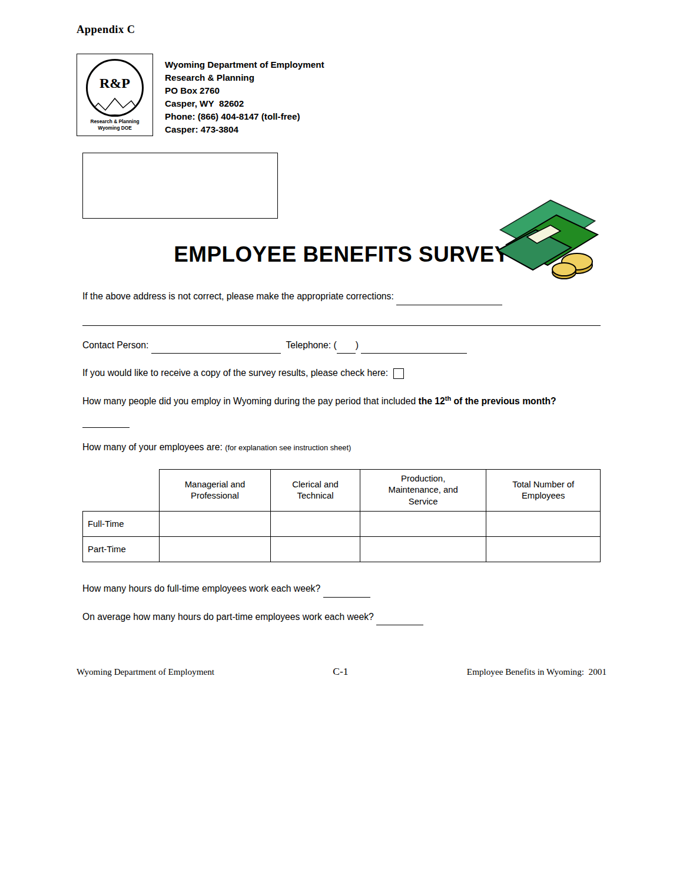Appendix C
R&P
Research & Planning
Wyoming DOE
Wyoming Department of Employment
Research & Planning
PO Box 2760
Casper, WY 82602
Phone: (866) 404-8147 (toll-free)
Casper: 473-3804
EMPLOYEE BENEFITS SURVEY
If the above address is not correct, please make the appropriate corrections:
Contact Person: Telephone: ( )
If you would like to receive a copy of the survey results, please check here:
How many people did you employ in Wyoming during the pay period that included the 12th of the previous month?
How many of your employees are: (for explanation see instruction sheet)
| | Managerial and Professional | Clerical and Technical | Production, Maintenance, and Service | Total Number of Employees |
| --- | --- | --- | --- | --- |
| Full-Time | | | | |
| Part-Time | | | | |
How many hours do full-time employees work each week?
On average how many hours do part-time employees work each week?
Wyoming Department of Employment C-1 Employee Benefits in Wyoming: 2001